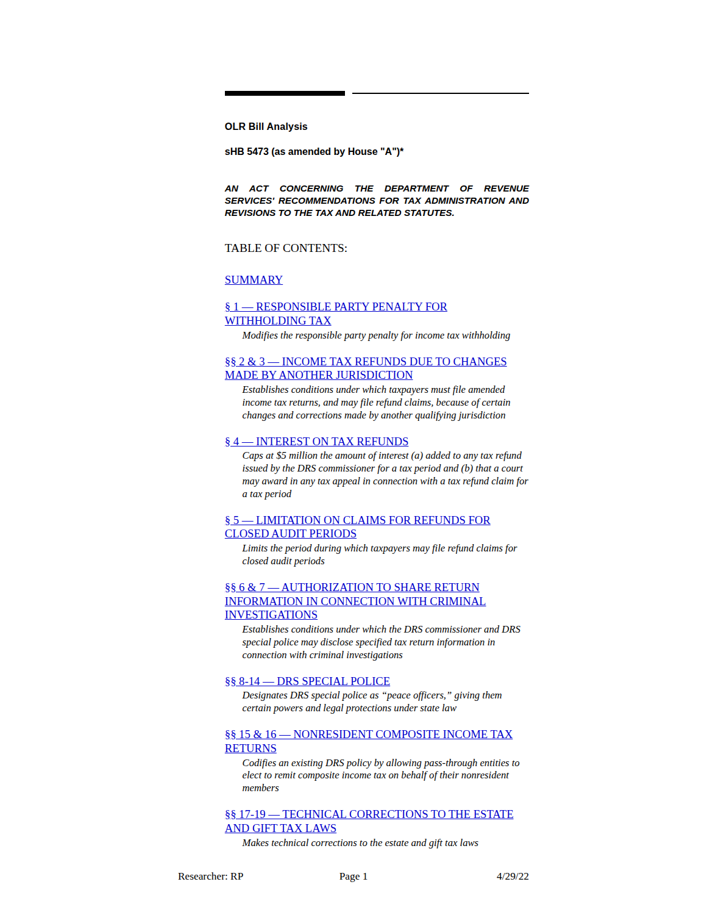OLR Bill Analysis
sHB 5473 (as amended by House "A")*
AN ACT CONCERNING THE DEPARTMENT OF REVENUE SERVICES' RECOMMENDATIONS FOR TAX ADMINISTRATION AND REVISIONS TO THE TAX AND RELATED STATUTES.
TABLE OF CONTENTS:
SUMMARY
§ 1 — RESPONSIBLE PARTY PENALTY FOR WITHHOLDING TAX
Modifies the responsible party penalty for income tax withholding
§§ 2 & 3 — INCOME TAX REFUNDS DUE TO CHANGES MADE BY ANOTHER JURISDICTION
Establishes conditions under which taxpayers must file amended income tax returns, and may file refund claims, because of certain changes and corrections made by another qualifying jurisdiction
§ 4 — INTEREST ON TAX REFUNDS
Caps at $5 million the amount of interest (a) added to any tax refund issued by the DRS commissioner for a tax period and (b) that a court may award in any tax appeal in connection with a tax refund claim for a tax period
§ 5 — LIMITATION ON CLAIMS FOR REFUNDS FOR CLOSED AUDIT PERIODS
Limits the period during which taxpayers may file refund claims for closed audit periods
§§ 6 & 7 — AUTHORIZATION TO SHARE RETURN INFORMATION IN CONNECTION WITH CRIMINAL INVESTIGATIONS
Establishes conditions under which the DRS commissioner and DRS special police may disclose specified tax return information in connection with criminal investigations
§§ 8-14 — DRS SPECIAL POLICE
Designates DRS special police as “peace officers,” giving them certain powers and legal protections under state law
§§ 15 & 16 — NONRESIDENT COMPOSITE INCOME TAX RETURNS
Codifies an existing DRS policy by allowing pass-through entities to elect to remit composite income tax on behalf of their nonresident members
§§ 17-19 — TECHNICAL CORRECTIONS TO THE ESTATE AND GIFT TAX LAWS
Makes technical corrections to the estate and gift tax laws
Researcher: RP
Page 1
4/29/22